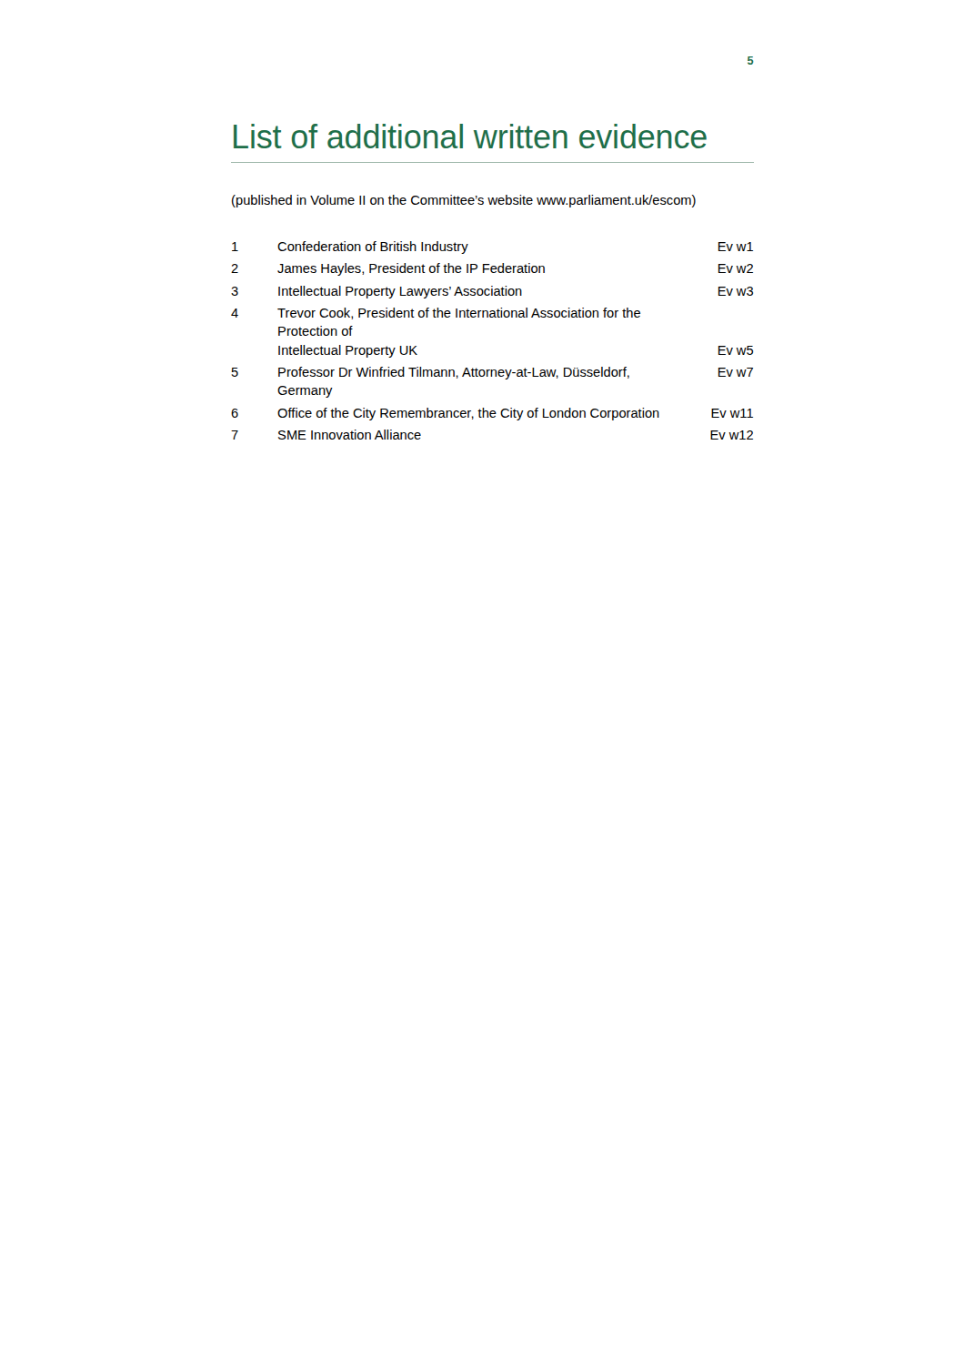5
List of additional written evidence
(published in Volume II on the Committee’s website www.parliament.uk/escom)
| 1 | Confederation of British Industry | Ev w1 |
| 2 | James Hayles, President of the IP Federation | Ev w2 |
| 3 | Intellectual Property Lawyers’ Association | Ev w3 |
| 4 | Trevor Cook, President of the International Association for the Protection of Intellectual Property UK | Ev w5 |
| 5 | Professor Dr Winfried Tilmann, Attorney-at-Law, Düsseldorf, Germany | Ev w7 |
| 6 | Office of the City Remembrancer, the City of London Corporation | Ev w11 |
| 7 | SME Innovation Alliance | Ev w12 |